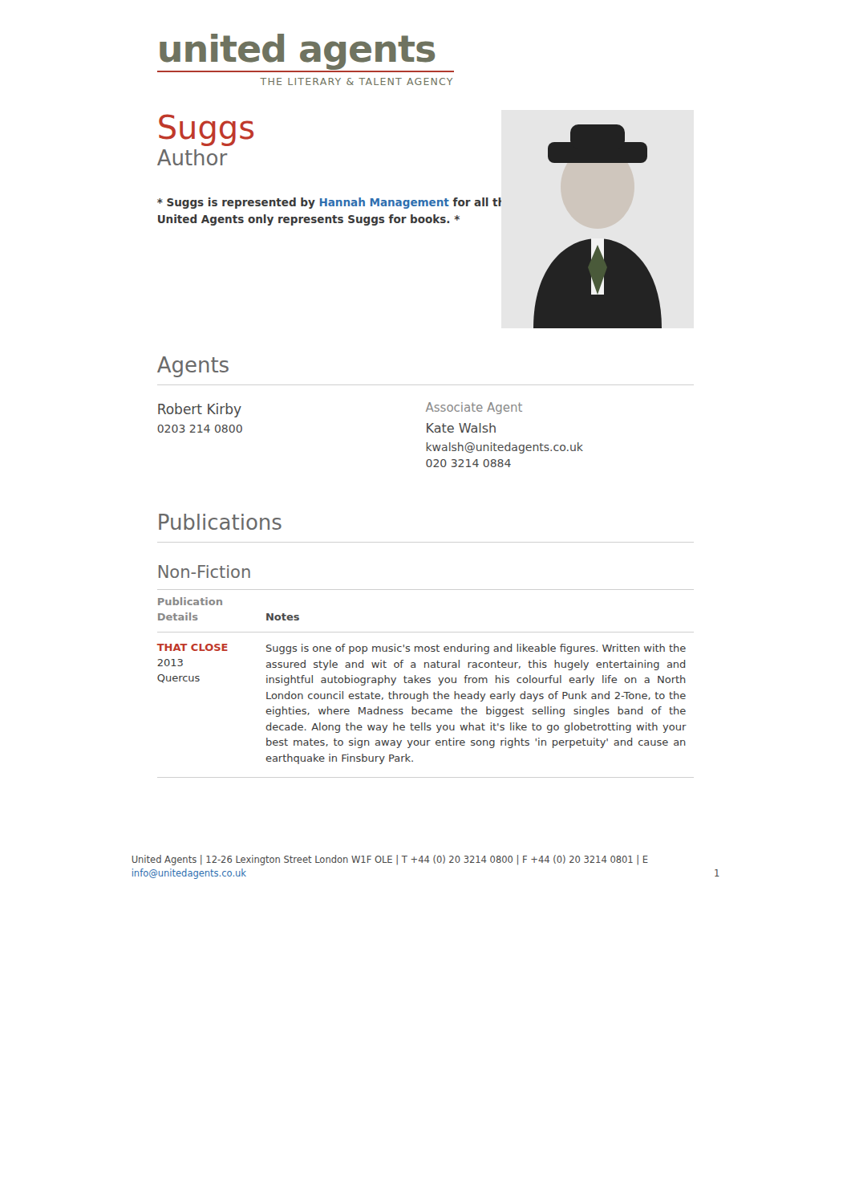united agents
THE LITERARY & TALENT AGENCY
Suggs
Author
* Suggs is represented by Hannah Management for all things non-literary. United Agents only represents Suggs for books. *
Agents
Robert Kirby
0203 214 0800
Associate Agent
Kate Walsh
kwalsh@unitedagents.co.uk
020 3214 0884
Publications
Non-Fiction
| Publication Details | Notes |
| --- | --- |
| THAT CLOSE 2013 Quercus | Suggs is one of pop music's most enduring and likeable figures. Written with the assured style and wit of a natural raconteur, this hugely entertaining and insightful autobiography takes you from his colourful early life on a North London council estate, through the heady early days of Punk and 2-Tone, to the eighties, where Madness became the biggest selling singles band of the decade. Along the way he tells you what it's like to go globetrotting with your best mates, to sign away your entire song rights 'in perpetuity' and cause an earthquake in Finsbury Park. |
United Agents | 12-26 Lexington Street London W1F OLE | T +44 (0) 20 3214 0800 | F +44 (0) 20 3214 0801 | E info@unitedagents.co.uk 1